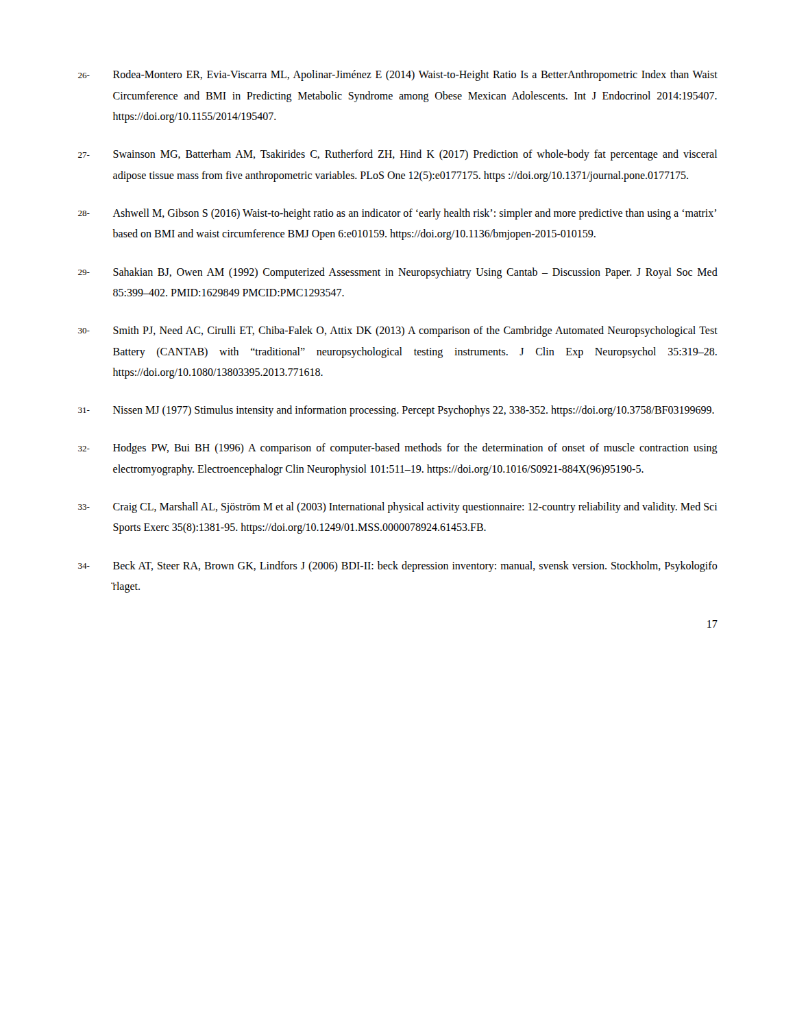Rodea-Montero ER, Evia-Viscarra ML, Apolinar-Jiménez E (2014) Waist-to-Height Ratio Is a BetterAnthropometric Index than Waist Circumference and BMI in Predicting Metabolic Syndrome among Obese Mexican Adolescents. Int J Endocrinol 2014:195407. https://doi.org/10.1155/2014/195407.
Swainson MG, Batterham AM, Tsakirides C, Rutherford ZH, Hind K (2017) Prediction of whole-body fat percentage and visceral adipose tissue mass from five anthropometric variables. PLoS One 12(5):e0177175. https ://doi.org/10.1371/journal.pone.0177175.
Ashwell M, Gibson S (2016) Waist-to-height ratio as an indicator of ‘early health risk’: simpler and more predictive than using a ‘matrix’ based on BMI and waist circumference BMJ Open 6:e010159. https://doi.org/10.1136/bmjopen-2015-010159.
Sahakian BJ, Owen AM (1992) Computerized Assessment in Neuropsychiatry Using Cantab – Discussion Paper. J Royal Soc Med 85:399–402. PMID:1629849 PMCID:PMC1293547.
Smith PJ, Need AC, Cirulli ET, Chiba-Falek O, Attix DK (2013) A comparison of the Cambridge Automated Neuropsychological Test Battery (CANTAB) with “traditional” neuropsychological testing instruments. J Clin Exp Neuropsychol 35:319–28. https://doi.org/10.1080/13803395.2013.771618.
Nissen MJ (1977) Stimulus intensity and information processing. Percept Psychophys 22, 338-352. https://doi.org/10.3758/BF03199699.
Hodges PW, Bui BH (1996) A comparison of computer-based methods for the determination of onset of muscle contraction using electromyography. Electroencephalogr Clin Neurophysiol 101:511–19. https://doi.org/10.1016/S0921-884X(96)95190-5.
Craig CL, Marshall AL, Sjöström M et al (2003) International physical activity questionnaire: 12-country reliability and validity. Med Sci Sports Exerc 35(8):1381-95. https://doi.org/10.1249/01.MSS.0000078924.61453.FB.
Beck AT, Steer RA, Brown GK, Lindfors J (2006) BDI-II: beck depression inventory: manual, svensk version. Stockholm, Psykologifo ̈rlaget.
17